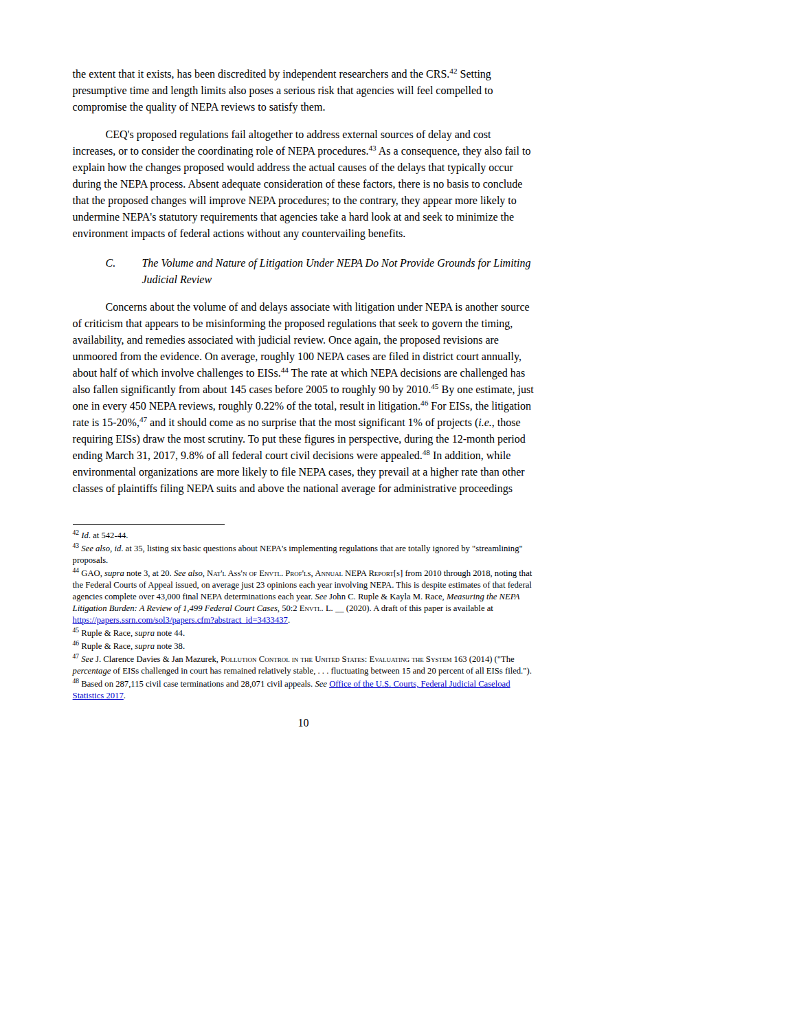the extent that it exists, has been discredited by independent researchers and the CRS.42 Setting presumptive time and length limits also poses a serious risk that agencies will feel compelled to compromise the quality of NEPA reviews to satisfy them.
CEQ's proposed regulations fail altogether to address external sources of delay and cost increases, or to consider the coordinating role of NEPA procedures.43 As a consequence, they also fail to explain how the changes proposed would address the actual causes of the delays that typically occur during the NEPA process. Absent adequate consideration of these factors, there is no basis to conclude that the proposed changes will improve NEPA procedures; to the contrary, they appear more likely to undermine NEPA's statutory requirements that agencies take a hard look at and seek to minimize the environment impacts of federal actions without any countervailing benefits.
C. The Volume and Nature of Litigation Under NEPA Do Not Provide Grounds for Limiting Judicial Review
Concerns about the volume of and delays associate with litigation under NEPA is another source of criticism that appears to be misinforming the proposed regulations that seek to govern the timing, availability, and remedies associated with judicial review. Once again, the proposed revisions are unmoored from the evidence. On average, roughly 100 NEPA cases are filed in district court annually, about half of which involve challenges to EISs.44 The rate at which NEPA decisions are challenged has also fallen significantly from about 145 cases before 2005 to roughly 90 by 2010.45 By one estimate, just one in every 450 NEPA reviews, roughly 0.22% of the total, result in litigation.46 For EISs, the litigation rate is 15-20%,47 and it should come as no surprise that the most significant 1% of projects (i.e., those requiring EISs) draw the most scrutiny. To put these figures in perspective, during the 12-month period ending March 31, 2017, 9.8% of all federal court civil decisions were appealed.48 In addition, while environmental organizations are more likely to file NEPA cases, they prevail at a higher rate than other classes of plaintiffs filing NEPA suits and above the national average for administrative proceedings
42 Id. at 542-44.
43 See also, id. at 35, listing six basic questions about NEPA's implementing regulations that are totally ignored by "streamlining" proposals.
44 GAO, supra note 3, at 20. See also, Nat'l Ass'n of Envtl. Prof'ls, Annual NEPA Report[s] from 2010 through 2018, noting that the Federal Courts of Appeal issued, on average just 23 opinions each year involving NEPA. This is despite estimates of that federal agencies complete over 43,000 final NEPA determinations each year. See John C. Ruple & Kayla M. Race, Measuring the NEPA Litigation Burden: A Review of 1,499 Federal Court Cases, 50:2 Envtl. L. __ (2020). A draft of this paper is available at https://papers.ssrn.com/sol3/papers.cfm?abstract_id=3433437.
45 Ruple & Race, supra note 44.
46 Ruple & Race, supra note 38.
47 See J. Clarence Davies & Jan Mazurek, Pollution Control in the United States: Evaluating the System 163 (2014) ("The percentage of EISs challenged in court has remained relatively stable, . . . fluctuating between 15 and 20 percent of all EISs filed.").
48 Based on 287,115 civil case terminations and 28,071 civil appeals. See Office of the U.S. Courts, Federal Judicial Caseload Statistics 2017.
10